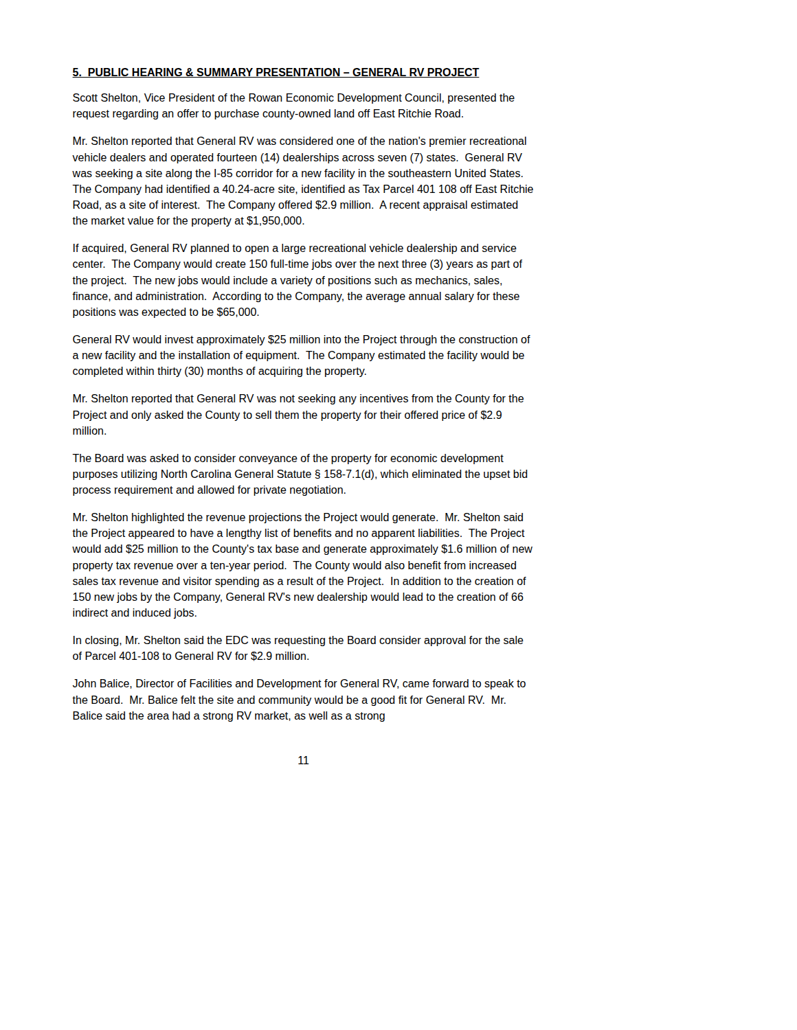5. PUBLIC HEARING & SUMMARY PRESENTATION – GENERAL RV PROJECT
Scott Shelton, Vice President of the Rowan Economic Development Council, presented the request regarding an offer to purchase county-owned land off East Ritchie Road.
Mr. Shelton reported that General RV was considered one of the nation's premier recreational vehicle dealers and operated fourteen (14) dealerships across seven (7) states. General RV was seeking a site along the I-85 corridor for a new facility in the southeastern United States. The Company had identified a 40.24-acre site, identified as Tax Parcel 401 108 off East Ritchie Road, as a site of interest. The Company offered $2.9 million. A recent appraisal estimated the market value for the property at $1,950,000.
If acquired, General RV planned to open a large recreational vehicle dealership and service center. The Company would create 150 full-time jobs over the next three (3) years as part of the project. The new jobs would include a variety of positions such as mechanics, sales, finance, and administration. According to the Company, the average annual salary for these positions was expected to be $65,000.
General RV would invest approximately $25 million into the Project through the construction of a new facility and the installation of equipment. The Company estimated the facility would be completed within thirty (30) months of acquiring the property.
Mr. Shelton reported that General RV was not seeking any incentives from the County for the Project and only asked the County to sell them the property for their offered price of $2.9 million.
The Board was asked to consider conveyance of the property for economic development purposes utilizing North Carolina General Statute § 158-7.1(d), which eliminated the upset bid process requirement and allowed for private negotiation.
Mr. Shelton highlighted the revenue projections the Project would generate. Mr. Shelton said the Project appeared to have a lengthy list of benefits and no apparent liabilities. The Project would add $25 million to the County's tax base and generate approximately $1.6 million of new property tax revenue over a ten-year period. The County would also benefit from increased sales tax revenue and visitor spending as a result of the Project. In addition to the creation of 150 new jobs by the Company, General RV's new dealership would lead to the creation of 66 indirect and induced jobs.
In closing, Mr. Shelton said the EDC was requesting the Board consider approval for the sale of Parcel 401-108 to General RV for $2.9 million.
John Balice, Director of Facilities and Development for General RV, came forward to speak to the Board. Mr. Balice felt the site and community would be a good fit for General RV. Mr. Balice said the area had a strong RV market, as well as a strong
11